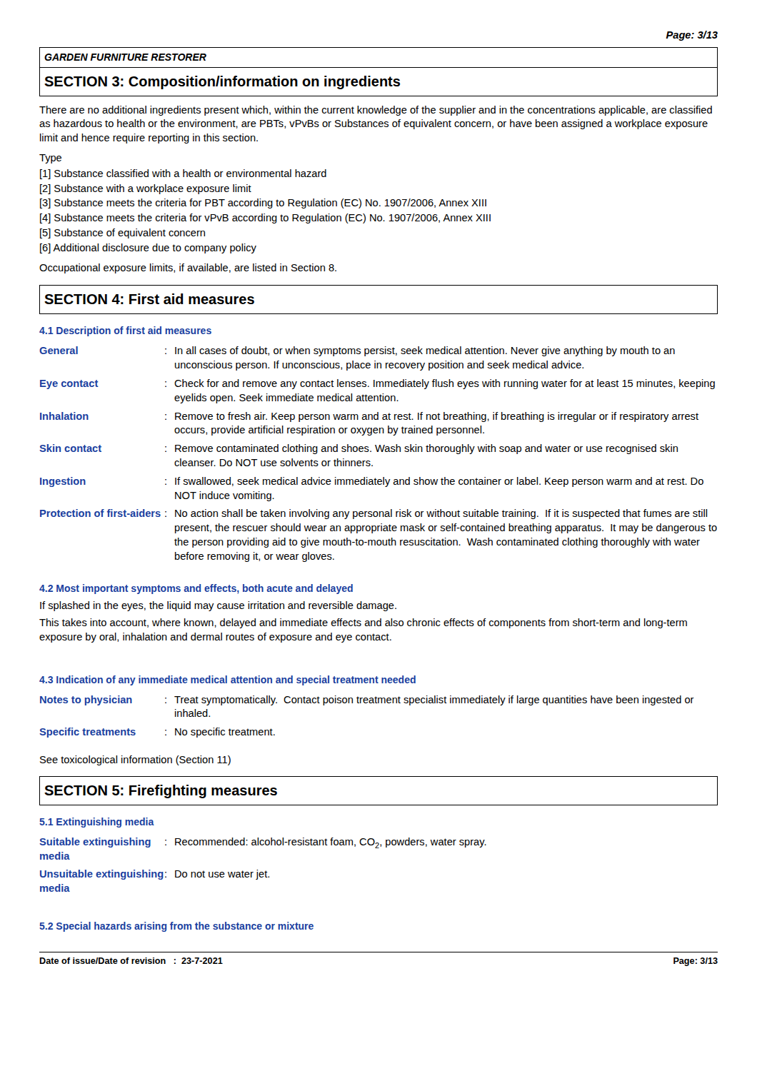Page: 3/13
GARDEN FURNITURE RESTORER
SECTION 3: Composition/information on ingredients
There are no additional ingredients present which, within the current knowledge of the supplier and in the concentrations applicable, are classified as hazardous to health or the environment, are PBTs, vPvBs or Substances of equivalent concern, or have been assigned a workplace exposure limit and hence require reporting in this section.
Type
[1] Substance classified with a health or environmental hazard
[2] Substance with a workplace exposure limit
[3] Substance meets the criteria for PBT according to Regulation (EC) No. 1907/2006, Annex XIII
[4] Substance meets the criteria for vPvB according to Regulation (EC) No. 1907/2006, Annex XIII
[5] Substance of equivalent concern
[6] Additional disclosure due to company policy
Occupational exposure limits, if available, are listed in Section 8.
SECTION 4: First aid measures
4.1 Description of first aid measures
| General | : | In all cases of doubt, or when symptoms persist, seek medical attention. Never give anything by mouth to an unconscious person. If unconscious, place in recovery position and seek medical advice. |
| Eye contact | : | Check for and remove any contact lenses. Immediately flush eyes with running water for at least 15 minutes, keeping eyelids open. Seek immediate medical attention. |
| Inhalation | : | Remove to fresh air. Keep person warm and at rest. If not breathing, if breathing is irregular or if respiratory arrest occurs, provide artificial respiration or oxygen by trained personnel. |
| Skin contact | : | Remove contaminated clothing and shoes. Wash skin thoroughly with soap and water or use recognised skin cleanser. Do NOT use solvents or thinners. |
| Ingestion | : | If swallowed, seek medical advice immediately and show the container or label. Keep person warm and at rest. Do NOT induce vomiting. |
| Protection of first-aiders | : | No action shall be taken involving any personal risk or without suitable training. If it is suspected that fumes are still present, the rescuer should wear an appropriate mask or self-contained breathing apparatus. It may be dangerous to the person providing aid to give mouth-to-mouth resuscitation. Wash contaminated clothing thoroughly with water before removing it, or wear gloves. |
4.2 Most important symptoms and effects, both acute and delayed
If splashed in the eyes, the liquid may cause irritation and reversible damage.
This takes into account, where known, delayed and immediate effects and also chronic effects of components from short-term and long-term exposure by oral, inhalation and dermal routes of exposure and eye contact.
4.3 Indication of any immediate medical attention and special treatment needed
| Notes to physician | : | Treat symptomatically. Contact poison treatment specialist immediately if large quantities have been ingested or inhaled. |
| Specific treatments | : | No specific treatment. |
See toxicological information (Section 11)
SECTION 5: Firefighting measures
5.1 Extinguishing media
| Suitable extinguishing media | : | Recommended: alcohol-resistant foam, CO 2 , powders, water spray. |
| Unsuitable extinguishing media | : | Do not use water jet. |
5.2 Special hazards arising from the substance or mixture
Date of issue/Date of revision : 23-7-2021 Page: 3/13